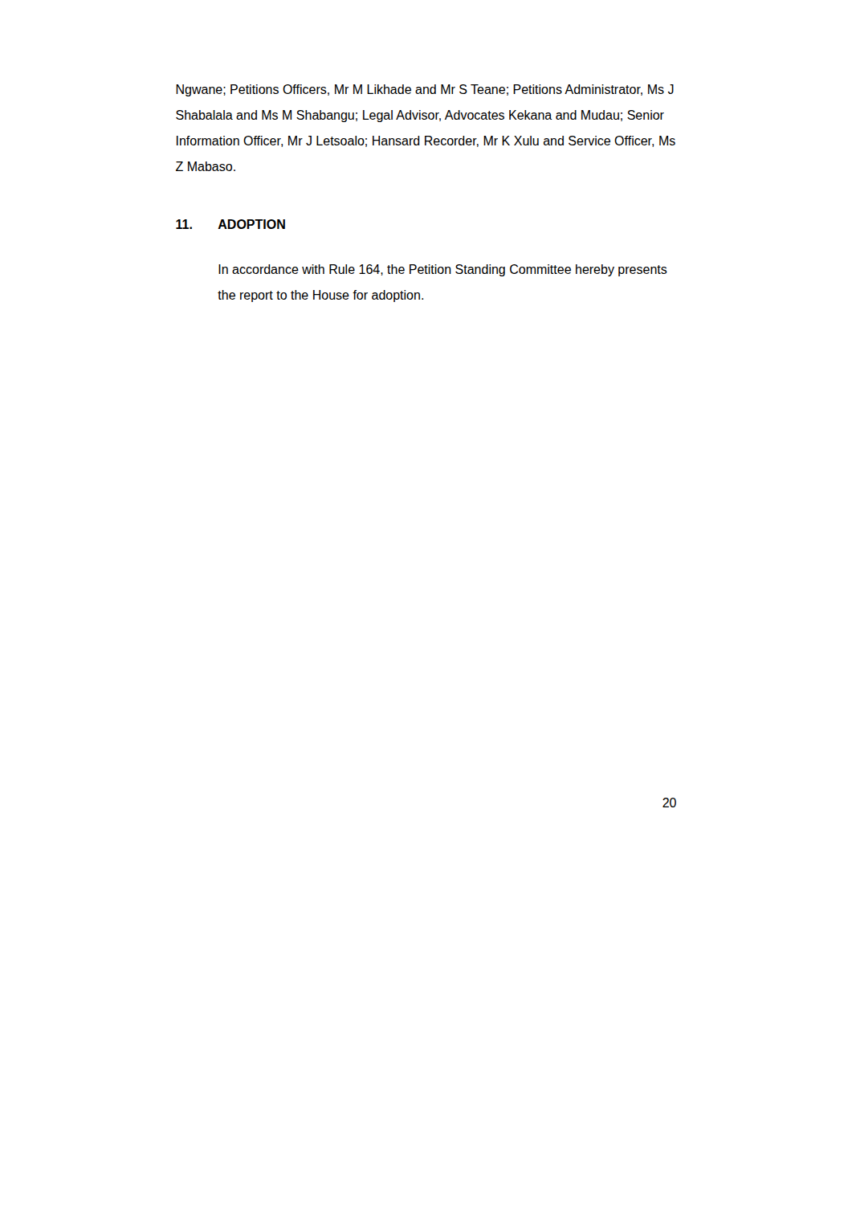Ngwane; Petitions Officers, Mr M Likhade and Mr S Teane; Petitions Administrator, Ms J Shabalala and Ms M Shabangu; Legal Advisor, Advocates Kekana and Mudau; Senior Information Officer, Mr J Letsoalo; Hansard Recorder, Mr K Xulu and Service Officer, Ms Z Mabaso.
11. ADOPTION
In accordance with Rule 164, the Petition Standing Committee hereby presents the report to the House for adoption.
20